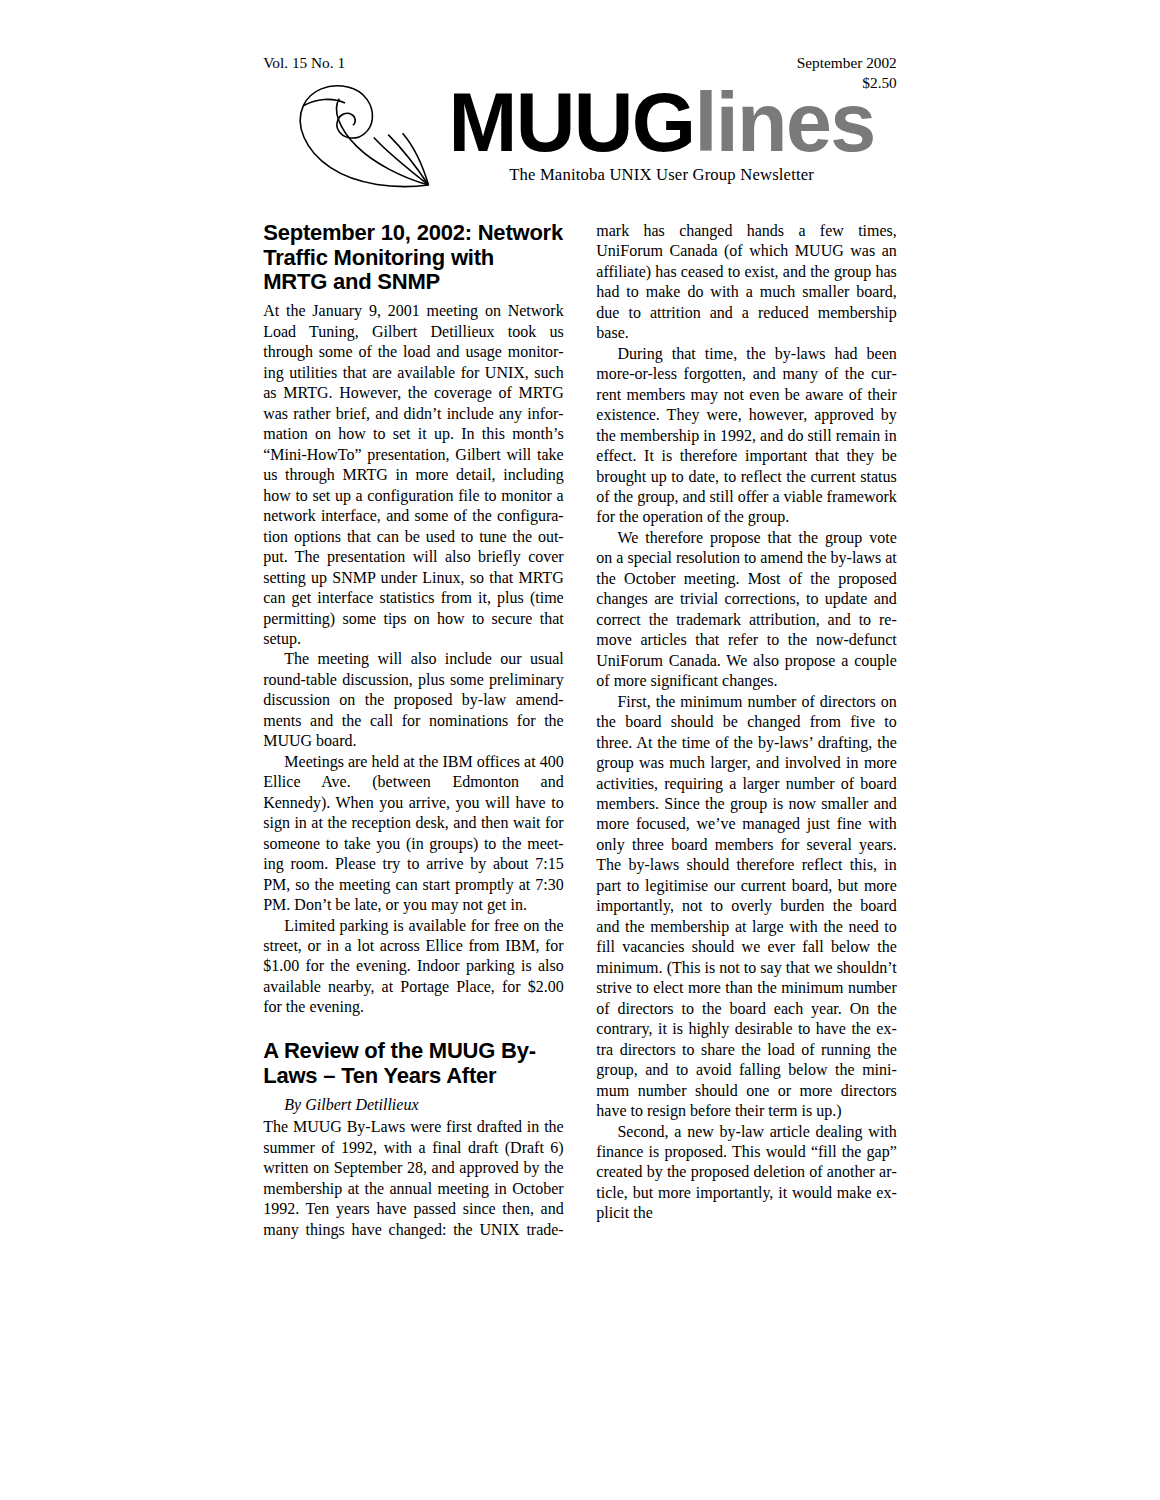Vol. 15 No. 1
September 2002
$2.50
MUUG lines
The Manitoba UNIX User Group Newsletter
September 10, 2002: Network Traffic Monitoring with MRTG and SNMP
At the January 9, 2001 meeting on Network Load Tuning, Gilbert Detillieux took us through some of the load and usage monitoring utilities that are available for UNIX, such as MRTG. However, the coverage of MRTG was rather brief, and didn’t include any information on how to set it up. In this month’s “Mini-HowTo” presentation, Gilbert will take us through MRTG in more detail, including how to set up a configuration file to monitor a network interface, and some of the configuration options that can be used to tune the output. The presentation will also briefly cover setting up SNMP under Linux, so that MRTG can get interface statistics from it, plus (time permitting) some tips on how to secure that setup.
The meeting will also include our usual round-table discussion, plus some preliminary discussion on the proposed by-law amendments and the call for nominations for the MUUG board.
Meetings are held at the IBM offices at 400 Ellice Ave. (between Edmonton and Kennedy). When you arrive, you will have to sign in at the reception desk, and then wait for someone to take you (in groups) to the meeting room. Please try to arrive by about 7:15 PM, so the meeting can start promptly at 7:30 PM. Don’t be late, or you may not get in.
Limited parking is available for free on the street, or in a lot across Ellice from IBM, for $1.00 for the evening. Indoor parking is also available nearby, at Portage Place, for $2.00 for the evening.
A Review of the MUUG By-Laws – Ten Years After
By Gilbert Detillieux
The MUUG By-Laws were first drafted in the summer of 1992, with a final draft (Draft 6) written on September 28, and approved by the membership at the annual meeting in October 1992. Ten years have passed since then, and many things have changed: the UNIX trademark has changed hands a few times, UniForum Canada (of which MUUG was an affiliate) has ceased to exist, and the group has had to make do with a much smaller board, due to attrition and a reduced membership base.
During that time, the by-laws had been more-or-less forgotten, and many of the current members may not even be aware of their existence. They were, however, approved by the membership in 1992, and do still remain in effect. It is therefore important that they be brought up to date, to reflect the current status of the group, and still offer a viable framework for the operation of the group.
We therefore propose that the group vote on a special resolution to amend the by-laws at the October meeting. Most of the proposed changes are trivial corrections, to update and correct the trademark attribution, and to remove articles that refer to the now-defunct UniForum Canada. We also propose a couple of more significant changes.
First, the minimum number of directors on the board should be changed from five to three. At the time of the by-laws’ drafting, the group was much larger, and involved in more activities, requiring a larger number of board members. Since the group is now smaller and more focused, we’ve managed just fine with only three board members for several years. The by-laws should therefore reflect this, in part to legitimise our current board, but more importantly, not to overly burden the board and the membership at large with the need to fill vacancies should we ever fall below the minimum. (This is not to say that we shouldn’t strive to elect more than the minimum number of directors to the board each year. On the contrary, it is highly desirable to have the extra directors to share the load of running the group, and to avoid falling below the minimum number should one or more directors have to resign before their term is up.)
Second, a new by-law article dealing with finance is proposed. This would “fill the gap” created by the proposed deletion of another article, but more importantly, it would make explicit the